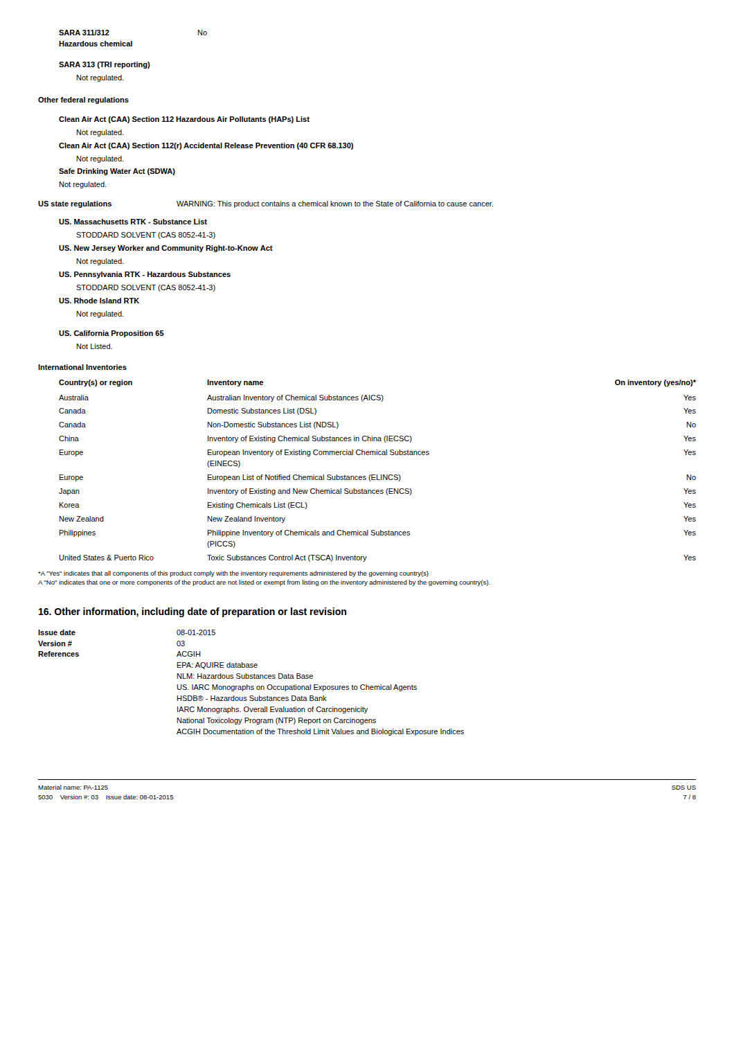SARA 311/312
Hazardous chemical
No
SARA 313 (TRI reporting)
Not regulated.
Other federal regulations
Clean Air Act (CAA) Section 112 Hazardous Air Pollutants (HAPs) List
Not regulated.
Clean Air Act (CAA) Section 112(r) Accidental Release Prevention (40 CFR 68.130)
Not regulated.
Safe Drinking Water Act (SDWA)
Not regulated.
US state regulations
WARNING: This product contains a chemical known to the State of California to cause cancer.
US. Massachusetts RTK - Substance List
STODDARD SOLVENT (CAS 8052-41-3)
US. New Jersey Worker and Community Right-to-Know Act
Not regulated.
US. Pennsylvania RTK - Hazardous Substances
STODDARD SOLVENT (CAS 8052-41-3)
US. Rhode Island RTK
Not regulated.
US. California Proposition 65
Not Listed.
International Inventories
| Country(s) or region | Inventory name | On inventory (yes/no)* |
| --- | --- | --- |
| Australia | Australian Inventory of Chemical Substances (AICS) | Yes |
| Canada | Domestic Substances List (DSL) | Yes |
| Canada | Non-Domestic Substances List (NDSL) | No |
| China | Inventory of Existing Chemical Substances in China (IECSC) | Yes |
| Europe | European Inventory of Existing Commercial Chemical Substances (EINECS) | Yes |
| Europe | European List of Notified Chemical Substances (ELINCS) | No |
| Japan | Inventory of Existing and New Chemical Substances (ENCS) | Yes |
| Korea | Existing Chemicals List (ECL) | Yes |
| New Zealand | New Zealand Inventory | Yes |
| Philippines | Philippine Inventory of Chemicals and Chemical Substances (PICCS) | Yes |
| United States & Puerto Rico | Toxic Substances Control Act (TSCA) Inventory | Yes |
*A "Yes" indicates that all components of this product comply with the inventory requirements administered by the governing country(s)
A "No" indicates that one or more components of the product are not listed or exempt from listing on the inventory administered by the governing country(s).
16. Other information, including date of preparation or last revision
Issue date
08-01-2015
Version #
03
References
ACGIH
EPA: AQUIRE database
NLM: Hazardous Substances Data Base
US. IARC Monographs on Occupational Exposures to Chemical Agents
HSDB® - Hazardous Substances Data Bank
IARC Monographs. Overall Evaluation of Carcinogenicity
National Toxicology Program (NTP) Report on Carcinogens
ACGIH Documentation of the Threshold Limit Values and Biological Exposure Indices
Material name: PA-1125
SDS US
5030 Version #: 03 Issue date: 08-01-2015
7 / 8